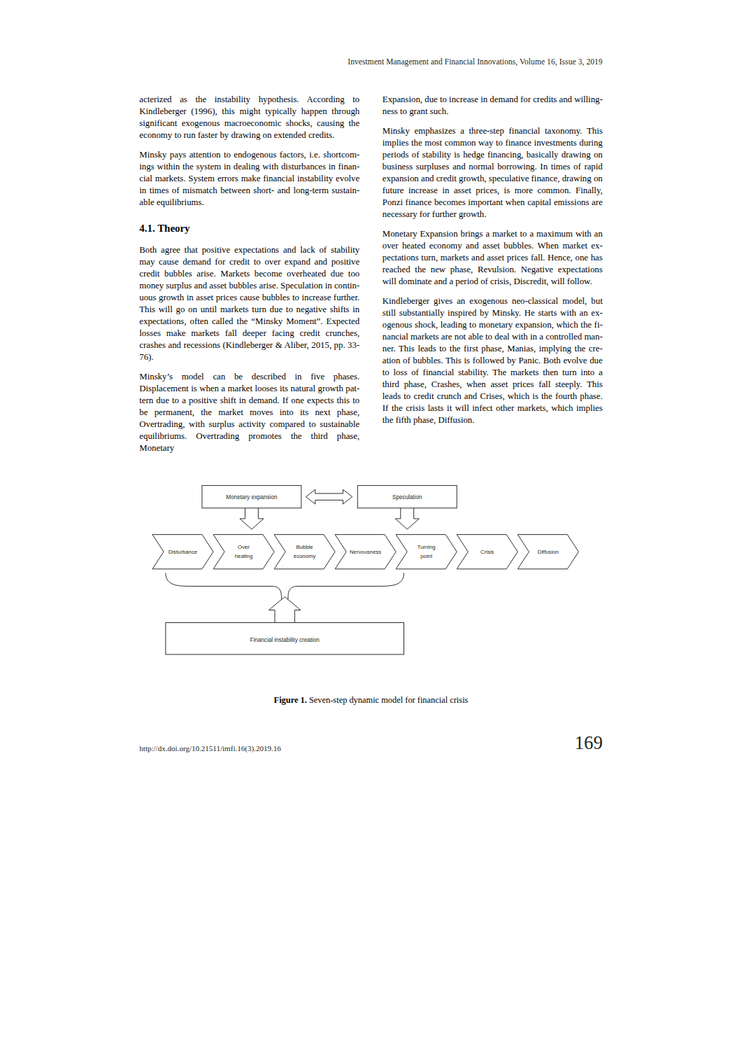Investment Management and Financial Innovations, Volume 16, Issue 3, 2019
acterized as the instability hypothesis. According to Kindleberger (1996), this might typically happen through significant exogenous macroeconomic shocks, causing the economy to run faster by drawing on extended credits.
Minsky pays attention to endogenous factors, i.e. shortcomings within the system in dealing with disturbances in financial markets. System errors make financial instability evolve in times of mismatch between short- and long-term sustainable equilibriums.
4.1. Theory
Both agree that positive expectations and lack of stability may cause demand for credit to over expand and positive credit bubbles arise. Markets become overheated due too money surplus and asset bubbles arise. Speculation in continuous growth in asset prices cause bubbles to increase further. This will go on until markets turn due to negative shifts in expectations, often called the “Minsky Moment”. Expected losses make markets fall deeper facing credit crunches, crashes and recessions (Kindleberger & Aliber, 2015, pp. 33-76).
Minsky’s model can be described in five phases. Displacement is when a market looses its natural growth pattern due to a positive shift in demand. If one expects this to be permanent, the market moves into its next phase, Overtrading, with surplus activity compared to sustainable equilibriums. Overtrading promotes the third phase, Monetary
Expansion, due to increase in demand for credits and willingness to grant such.
Minsky emphasizes a three-step financial taxonomy. This implies the most common way to finance investments during periods of stability is hedge financing, basically drawing on business surpluses and normal borrowing. In times of rapid expansion and credit growth, speculative finance, drawing on future increase in asset prices, is more common. Finally, Ponzi finance becomes important when capital emissions are necessary for further growth.
Monetary Expansion brings a market to a maximum with an over heated economy and asset bubbles. When market expectations turn, markets and asset prices fall. Hence, one has reached the new phase, Revulsion. Negative expectations will dominate and a period of crisis, Discredit, will follow.
Kindleberger gives an exogenous neo-classical model, but still substantially inspired by Minsky. He starts with an exogenous shock, leading to monetary expansion, which the financial markets are not able to deal with in a controlled manner. This leads to the first phase, Manias, implying the creation of bubbles. This is followed by Panic. Both evolve due to loss of financial stability. The markets then turn into a third phase, Crashes, when asset prices fall steeply. This leads to credit crunch and Crises, which is the fourth phase. If the crisis lasts it will infect other markets, which implies the fifth phase, Diffusion.
Monetary expansion Speculation Disturbance Over heating Bubble economy Nervousness Turning point Crisis Diffusion Financial instability creation
Figure 1. Seven-step dynamic model for financial crisis
http://dx.doi.org/10.21511/imfi.16(3).2019.16
169